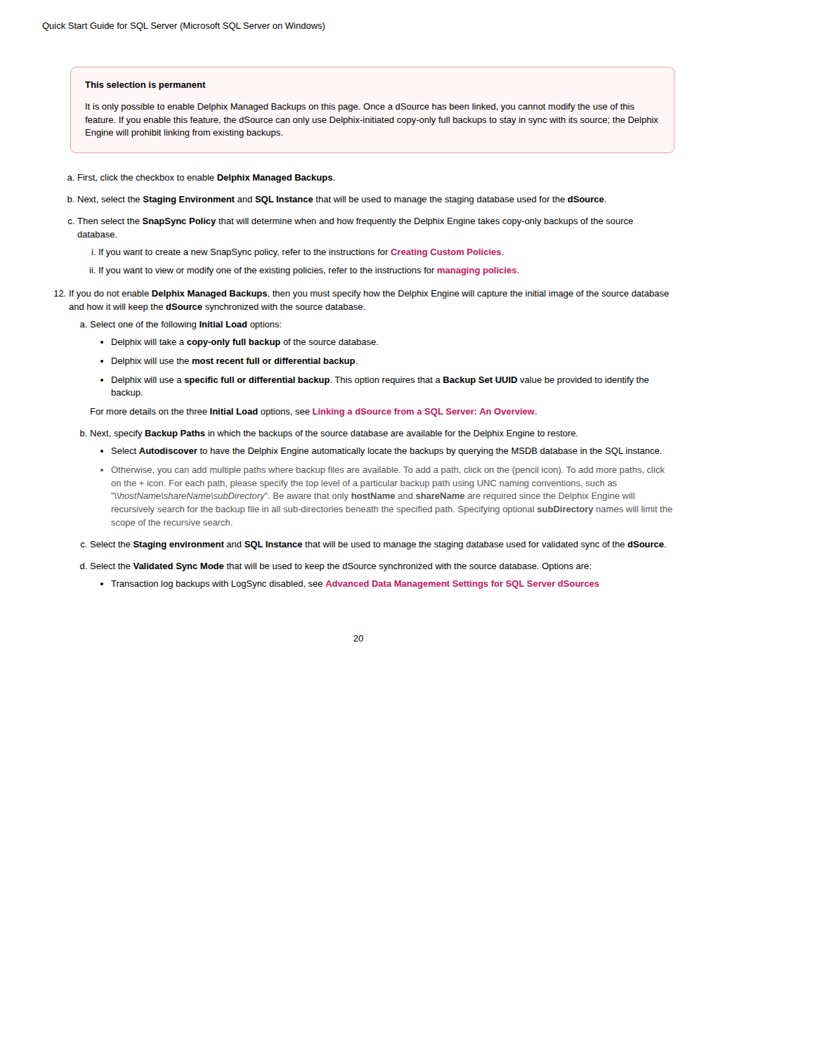Quick Start Guide for SQL Server (Microsoft SQL Server on Windows)
This selection is permanent
It is only possible to enable Delphix Managed Backups on this page. Once a dSource has been linked, you cannot modify the use of this feature. If you enable this feature, the dSource can only use Delphix-initiated copy-only full backups to stay in sync with its source; the Delphix Engine will prohibit linking from existing backups.
First, click the checkbox to enable Delphix Managed Backups.
Next, select the Staging Environment and SQL Instance that will be used to manage the staging database used for the dSource.
Then select the SnapSync Policy that will determine when and how frequently the Delphix Engine takes copy-only backups of the source database.
If you want to create a new SnapSync policy, refer to the instructions for Creating Custom Policies.
If you want to view or modify one of the existing policies, refer to the instructions for managing policies.
If you do not enable Delphix Managed Backups, then you must specify how the Delphix Engine will capture the initial image of the source database and how it will keep the dSource synchronized with the source database.
Select one of the following Initial Load options:
Delphix will take a copy-only full backup of the source database.
Delphix will use the most recent full or differential backup.
Delphix will use a specific full or differential backup. This option requires that a Backup Set UUID value be provided to identify the backup.
For more details on the three Initial Load options, see Linking a dSource from a SQL Server: An Overview.
Next, specify Backup Paths in which the backups of the source database are available for the Delphix Engine to restore.
Select Autodiscover to have the Delphix Engine automatically locate the backups by querying the MSDB database in the SQL instance.
Otherwise, you can add multiple paths where backup files are available. To add a path, click on the (pencil icon). To add more paths, click on the + icon. For each path, please specify the top level of a particular backup path using UNC naming conventions, such as "\\hostName\shareName\subDirectory". Be aware that only hostName and shareName are required since the Delphix Engine will recursively search for the backup file in all sub-directories beneath the specified path. Specifying optional subDirectory names will limit the scope of the recursive search.
Select the Staging environment and SQL Instance that will be used to manage the staging database used for validated sync of the dSource.
Select the Validated Sync Mode that will be used to keep the dSource synchronized with the source database. Options are:
Transaction log backups with LogSync disabled, see Advanced Data Management Settings for SQL Server dSources
20